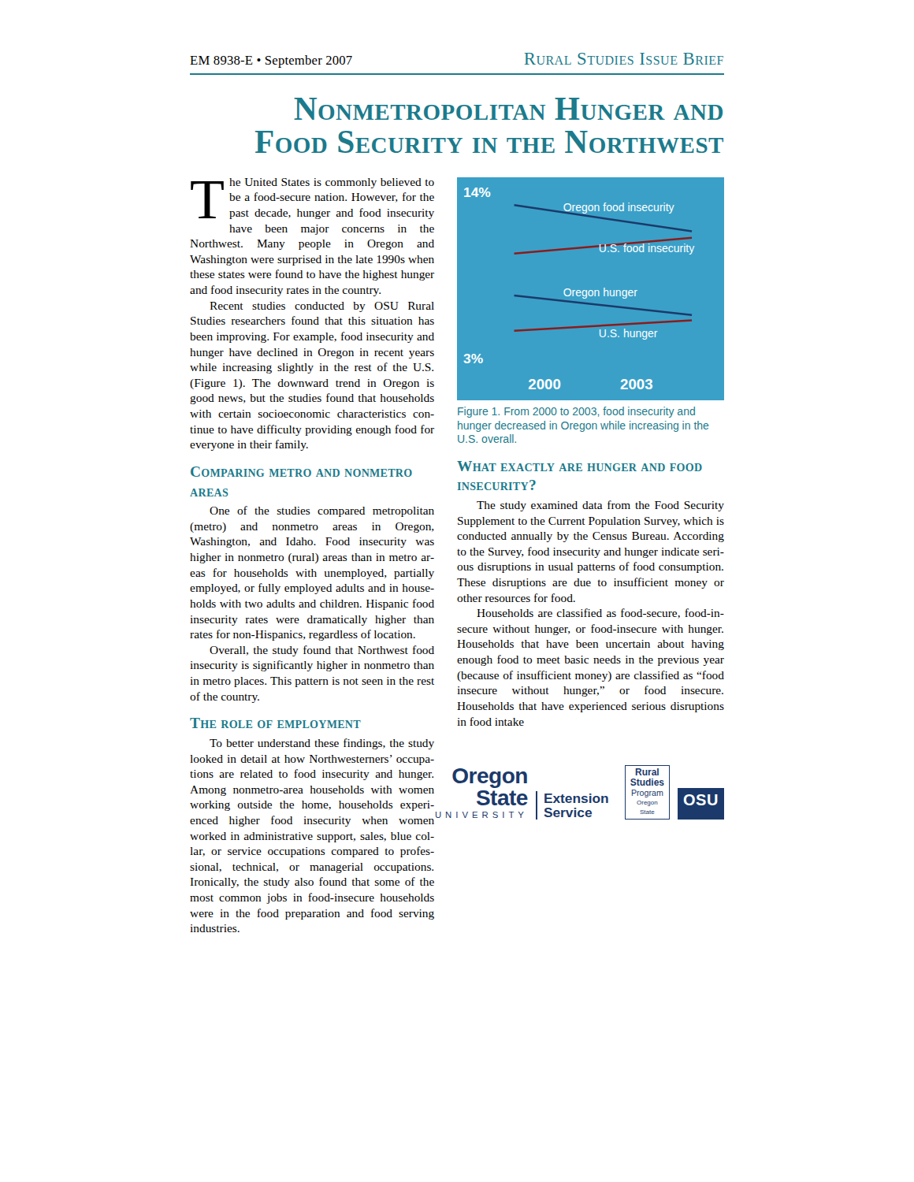EM 8938-E • September 2007
Rural Studies Issue Brief
Nonmetropolitan Hunger and
Food Security in the Northwest
The United States is commonly believed to be a food-secure nation. However, for the past decade, hunger and food insecurity have been major concerns in the Northwest. Many people in Oregon and Washington were surprised in the late 1990s when these states were found to have the highest hunger and food insecurity rates in the country.
Recent studies conducted by OSU Rural Studies researchers found that this situation has been improving. For example, food insecurity and hunger have declined in Oregon in recent years while increasing slightly in the rest of the U.S. (Figure 1). The downward trend in Oregon is good news, but the studies found that households with certain socioeconomic characteristics continue to have difficulty providing enough food for everyone in their family.
Comparing metro and nonmetro areas
One of the studies compared metropolitan (metro) and nonmetro areas in Oregon, Washington, and Idaho. Food insecurity was higher in nonmetro (rural) areas than in metro areas for households with unemployed, partially employed, or fully employed adults and in households with two adults and children. Hispanic food insecurity rates were dramatically higher than rates for non-Hispanics, regardless of location.
Overall, the study found that Northwest food insecurity is significantly higher in nonmetro than in metro places. This pattern is not seen in the rest of the country.
The role of employment
To better understand these findings, the study looked in detail at how Northwesterners’ occupations are related to food insecurity and hunger. Among nonmetro-area households with women working outside the home, households experienced higher food insecurity when women worked in administrative support, sales, blue collar, or service occupations compared to professional, technical, or managerial occupations. Ironically, the study also found that some of the most common jobs in food-insecure households were in the food preparation and food serving industries.
14%
3%
Oregon food insecurity U.S. food insecurity Oregon hunger U.S. hunger
2000 2003
Figure 1. From 2000 to 2003, food insecurity and hunger decreased in Oregon while increasing in the U.S. overall.
What exactly are hunger and food insecurity?
The study examined data from the Food Security Supplement to the Current Population Survey, which is conducted annually by the Census Bureau. According to the Survey, food insecurity and hunger indicate serious disruptions in usual patterns of food consumption. These disruptions are due to insufficient money or other resources for food.
Households are classified as food-secure, food-insecure without hunger, or food-insecure with hunger. Households that have been uncertain about having enough food to meet basic needs in the previous year (because of insufficient money) are classified as “food insecure without hunger,” or food insecure. Households that have experienced serious disruptions in food intake
Oregon State
UNIVERSITY
Extension
Service
Rural Studies
Program
Oregon State
OSU